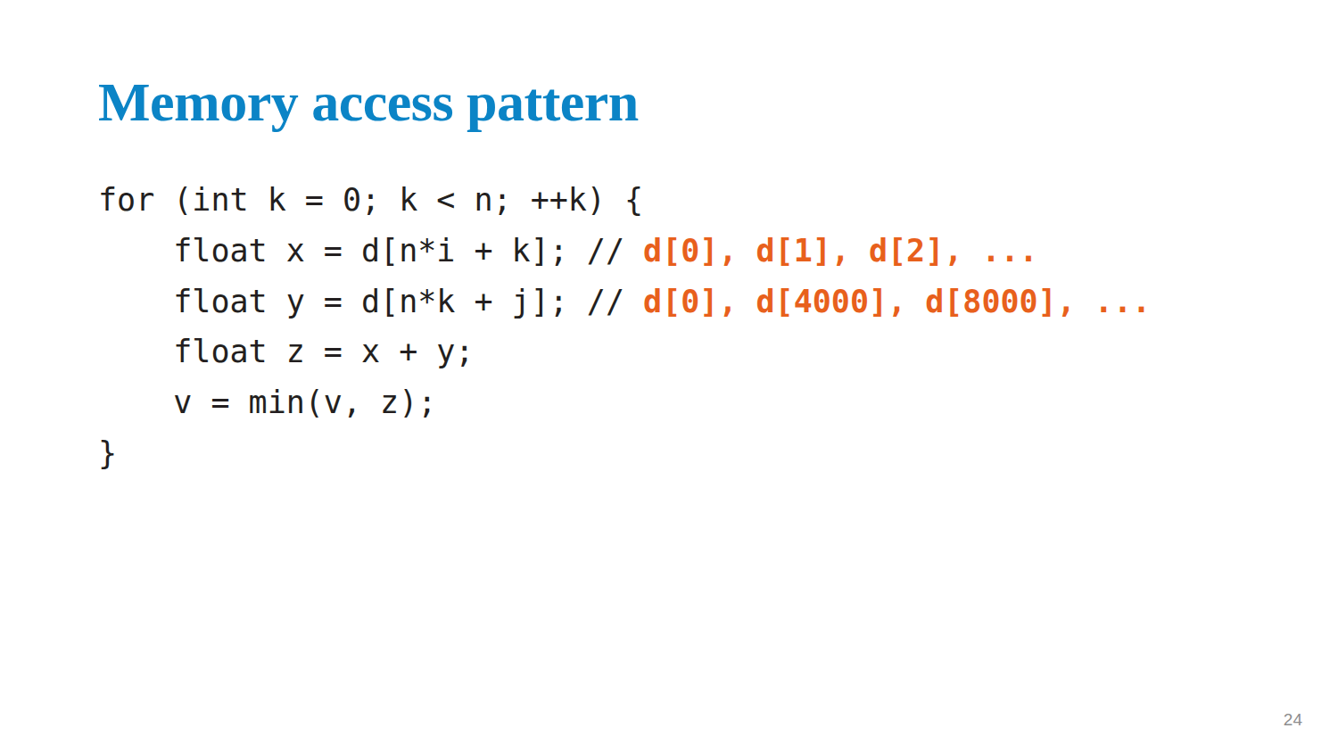Memory access pattern
for (int k = 0; k < n; ++k) {
    float x = d[n*i + k]; // d[0], d[1], d[2], ...
    float y = d[n*k + j]; // d[0], d[4000], d[8000], ...
    float z = x + y;
    v = min(v, z);
}
24